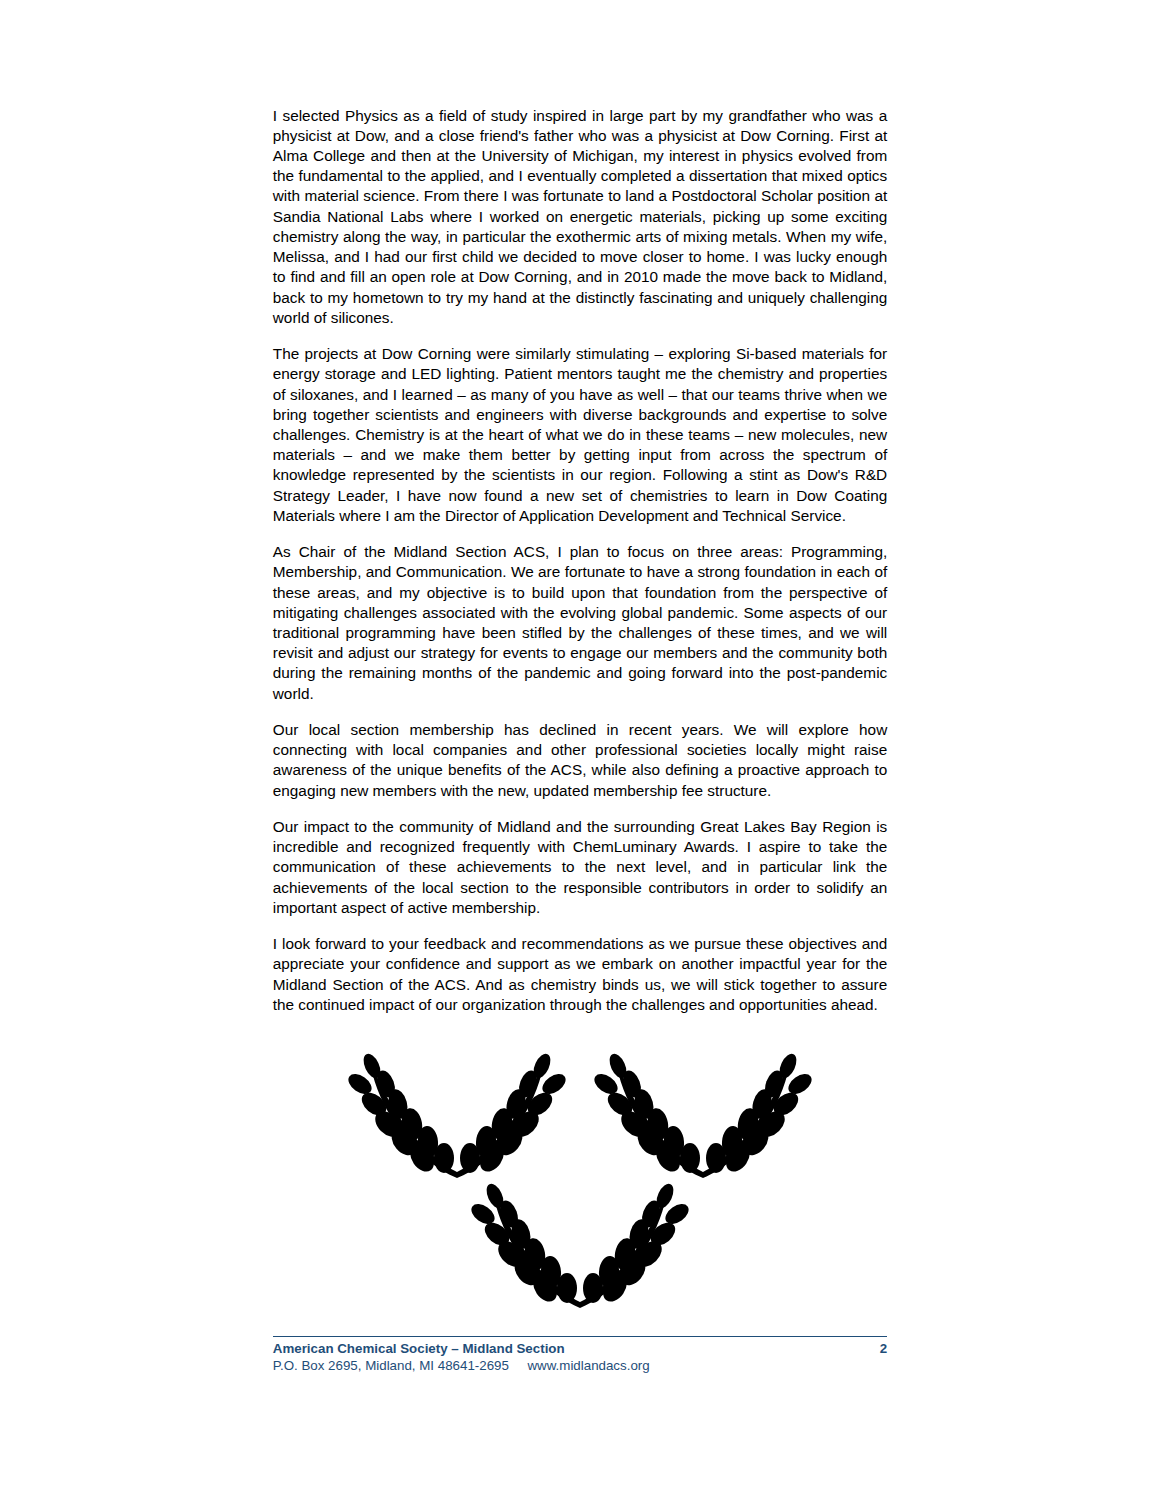I selected Physics as a field of study inspired in large part by my grandfather who was a physicist at Dow, and a close friend's father who was a physicist at Dow Corning. First at Alma College and then at the University of Michigan, my interest in physics evolved from the fundamental to the applied, and I eventually completed a dissertation that mixed optics with material science. From there I was fortunate to land a Postdoctoral Scholar position at Sandia National Labs where I worked on energetic materials, picking up some exciting chemistry along the way, in particular the exothermic arts of mixing metals. When my wife, Melissa, and I had our first child we decided to move closer to home. I was lucky enough to find and fill an open role at Dow Corning, and in 2010 made the move back to Midland, back to my hometown to try my hand at the distinctly fascinating and uniquely challenging world of silicones.
The projects at Dow Corning were similarly stimulating – exploring Si-based materials for energy storage and LED lighting. Patient mentors taught me the chemistry and properties of siloxanes, and I learned – as many of you have as well – that our teams thrive when we bring together scientists and engineers with diverse backgrounds and expertise to solve challenges. Chemistry is at the heart of what we do in these teams – new molecules, new materials – and we make them better by getting input from across the spectrum of knowledge represented by the scientists in our region. Following a stint as Dow's R&D Strategy Leader, I have now found a new set of chemistries to learn in Dow Coating Materials where I am the Director of Application Development and Technical Service.
As Chair of the Midland Section ACS, I plan to focus on three areas: Programming, Membership, and Communication. We are fortunate to have a strong foundation in each of these areas, and my objective is to build upon that foundation from the perspective of mitigating challenges associated with the evolving global pandemic. Some aspects of our traditional programming have been stifled by the challenges of these times, and we will revisit and adjust our strategy for events to engage our members and the community both during the remaining months of the pandemic and going forward into the post-pandemic world.
Our local section membership has declined in recent years. We will explore how connecting with local companies and other professional societies locally might raise awareness of the unique benefits of the ACS, while also defining a proactive approach to engaging new members with the new, updated membership fee structure.
Our impact to the community of Midland and the surrounding Great Lakes Bay Region is incredible and recognized frequently with ChemLuminary Awards. I aspire to take the communication of these achievements to the next level, and in particular link the achievements of the local section to the responsible contributors in order to solidify an important aspect of active membership.
I look forward to your feedback and recommendations as we pursue these objectives and appreciate your confidence and support as we embark on another impactful year for the Midland Section of the ACS. And as chemistry binds us, we will stick together to assure the continued impact of our organization through the challenges and opportunities ahead.
American Chemical Society – Midland Section 2
P.O. Box 2695, Midland, MI 48641-2695 www.midlandacs.org